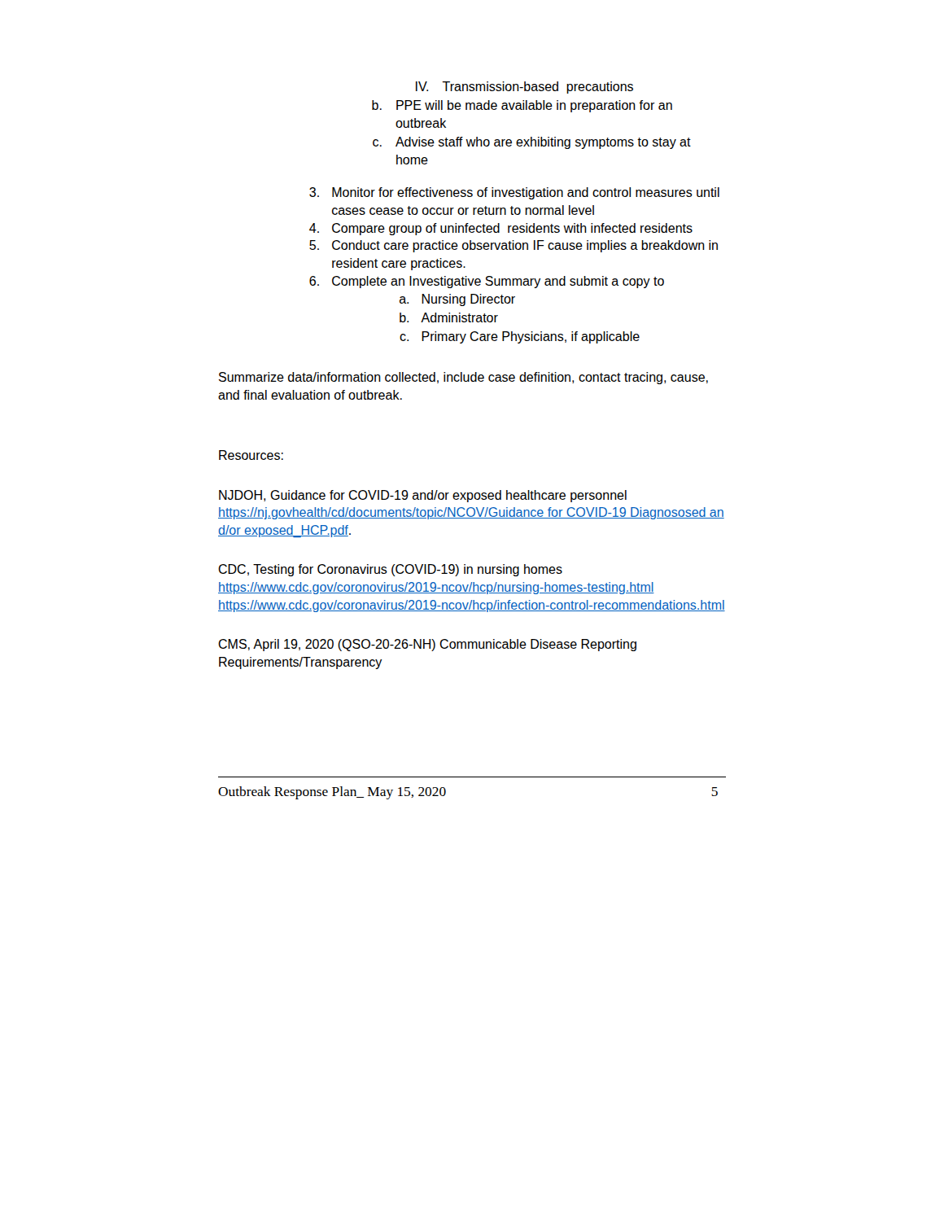Transmission-based precautions
PPE will be made available in preparation for an outbreak
Advise staff who are exhibiting symptoms to stay at home
Monitor for effectiveness of investigation and control measures until cases cease to occur or return to normal level
Compare group of uninfected residents with infected residents
Conduct care practice observation IF cause implies a breakdown in resident care practices.
Complete an Investigative Summary and submit a copy to
Nursing Director
Administrator
Primary Care Physicians, if applicable
Summarize data/information collected, include case definition, contact tracing, cause, and final evaluation of outbreak.
Resources:
NJDOH, Guidance for COVID-19 and/or exposed healthcare personnel
https://nj.govhealth/cd/documents/topic/NCOV/Guidance for COVID-19 Diagnososed and/or exposed_HCP.pdf.
CDC, Testing for Coronavirus (COVID-19) in nursing homes
https://www.cdc.gov/coronovirus/2019-ncov/hcp/nursing-homes-testing.html
https://www.cdc.gov/coronavirus/2019-ncov/hcp/infection-control-recommendations.html
CMS, April 19, 2020 (QSO-20-26-NH) Communicable Disease Reporting Requirements/Transparency
Outbreak Response Plan_ May 15, 2020 5